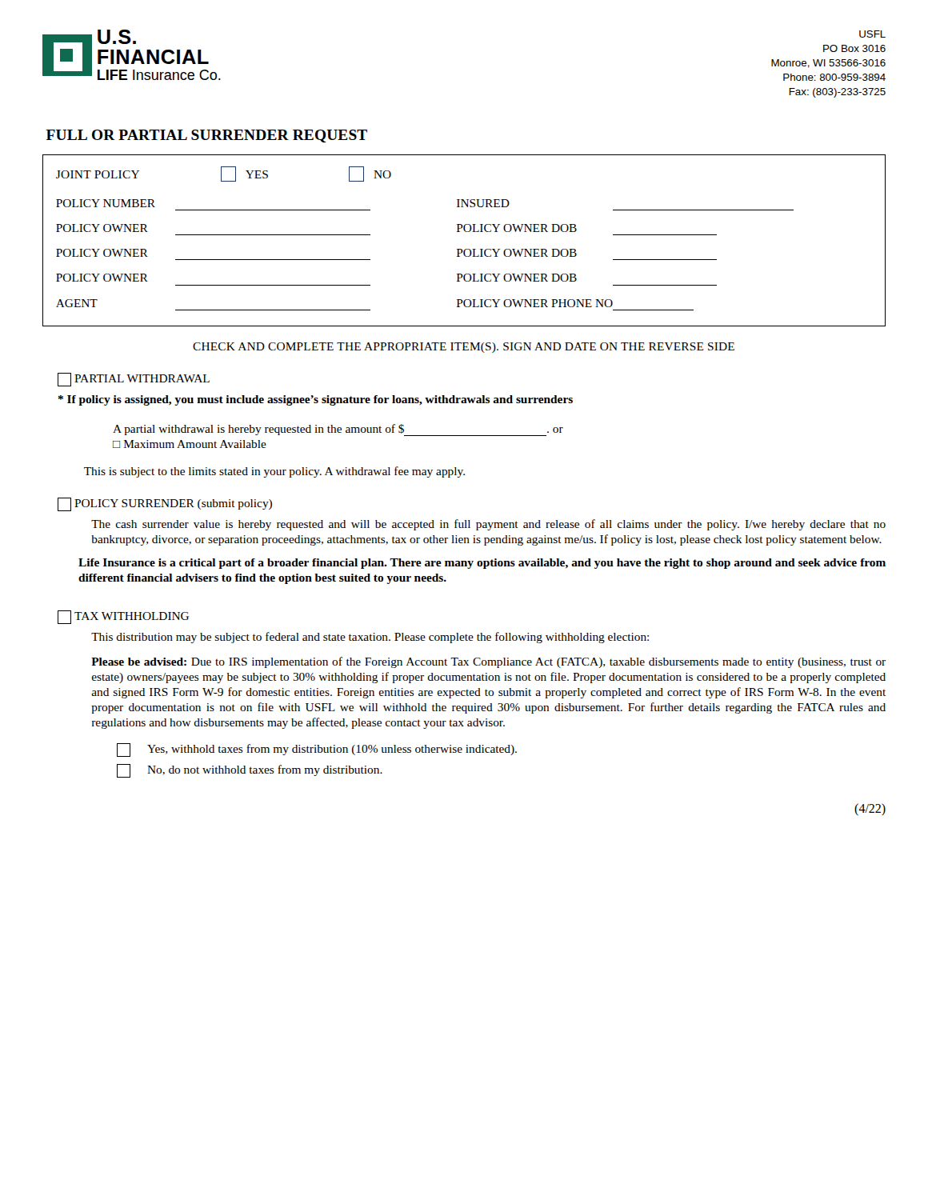U.S.
FINANCIAL
LIFE Insurance Co.
USFL
PO Box 3016
Monroe, WI 53566-3016
Phone: 800-959-3894
Fax: (803)-233-3725
FULL OR PARTIAL SURRENDER REQUEST
JOINT POLICY YES NO
| POLICY NUMBER | | INSURED | |
| POLICY OWNER | | POLICY OWNER DOB | |
| POLICY OWNER | | POLICY OWNER DOB | |
| POLICY OWNER | | POLICY OWNER DOB | |
| AGENT | | POLICY OWNER PHONE NO | |
CHECK AND COMPLETE THE APPROPRIATE ITEM(S). SIGN AND DATE ON THE REVERSE SIDE
PARTIAL WITHDRAWAL
* If policy is assigned, you must include assignee’s signature for loans, withdrawals and surrenders
A partial withdrawal is hereby requested in the amount of $ . or
□ Maximum Amount Available
This is subject to the limits stated in your policy. A withdrawal fee may apply.
POLICY SURRENDER (submit policy)
The cash surrender value is hereby requested and will be accepted in full payment and release of all claims under the policy. I/we hereby declare that no bankruptcy, divorce, or separation proceedings, attachments, tax or other lien is pending against me/us. If policy is lost, please check lost policy statement below.
Life Insurance is a critical part of a broader financial plan. There are many options available, and you have the right to shop around and seek advice from different financial advisers to find the option best suited to your needs.
TAX WITHHOLDING
This distribution may be subject to federal and state taxation. Please complete the following withholding election:
Please be advised: Due to IRS implementation of the Foreign Account Tax Compliance Act (FATCA), taxable disbursements made to entity (business, trust or estate) owners/payees may be subject to 30% withholding if proper documentation is not on file. Proper documentation is considered to be a properly completed and signed IRS Form W-9 for domestic entities. Foreign entities are expected to submit a properly completed and correct type of IRS Form W-8. In the event proper documentation is not on file with USFL we will withhold the required 30% upon disbursement. For further details regarding the FATCA rules and regulations and how disbursements may be affected, please contact your tax advisor.
Yes, withhold taxes from my distribution (10% unless otherwise indicated).
No, do not withhold taxes from my distribution.
(4/22)